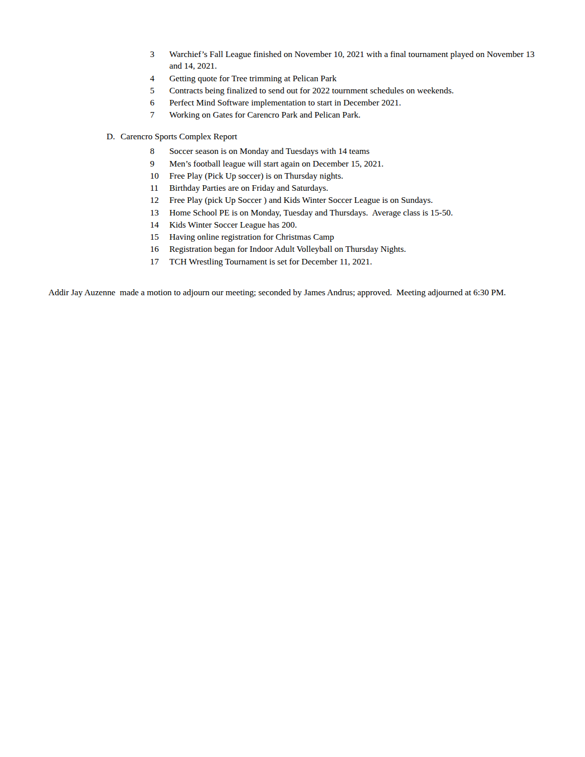3 Warchief’s Fall League finished on November 10, 2021 with a final tournament played on November 13 and 14, 2021.
4 Getting quote for Tree trimming at Pelican Park
5 Contracts being finalized to send out for 2022 tournment schedules on weekends.
6 Perfect Mind Software implementation to start in December 2021.
7 Working on Gates for Carencro Park and Pelican Park.
D. Carencro Sports Complex Report
8 Soccer season is on Monday and Tuesdays with 14 teams
9 Men’s football league will start again on December 15, 2021.
10 Free Play (Pick Up soccer) is on Thursday nights.
11 Birthday Parties are on Friday and Saturdays.
12 Free Play (pick Up Soccer ) and Kids Winter Soccer League is on Sundays.
13 Home School PE is on Monday, Tuesday and Thursdays. Average class is 15-50.
14 Kids Winter Soccer League has 200.
15 Having online registration for Christmas Camp
16 Registration began for Indoor Adult Volleyball on Thursday Nights.
17 TCH Wrestling Tournament is set for December 11, 2021.
Addir Jay Auzenne made a motion to adjourn our meeting; seconded by James Andrus; approved. Meeting adjourned at 6:30 PM.